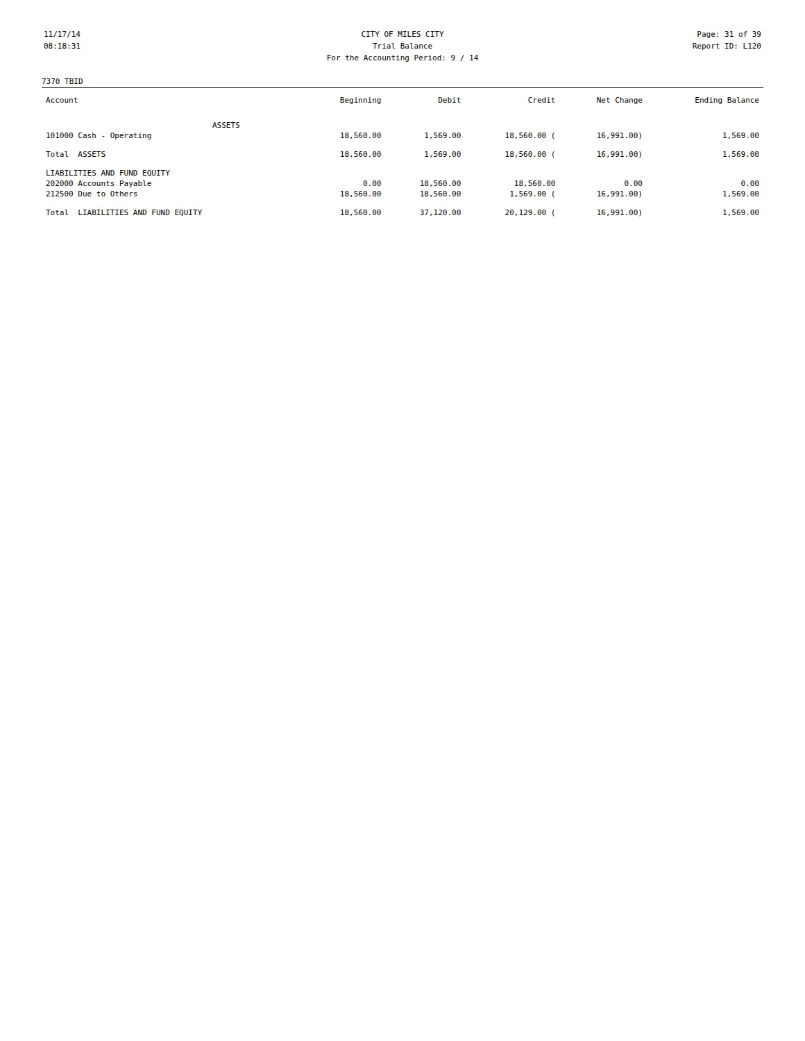| 11/17/14 | CITY OF MILES CITY | Page: 31 of 39 |
| 08:18:31 | Trial Balance | Report ID: L120 |
| | For the Accounting Period: 9 / 14 | |
7370 TBID
| Account | Beginning | Debit | Credit | Net Change | Ending Balance |
| --- | --- | --- | --- | --- | --- |
| ASSETS |
| 101000 Cash - Operating | 18,560.00 | 1,569.00 | 18,560.00 ( | 16,991.00) | 1,569.00 |
| Total ASSETS | 18,560.00 | 1,569.00 | 18,560.00 ( | 16,991.00) | 1,569.00 |
| LIABILITIES AND FUND EQUITY |
| 202000 Accounts Payable | 0.00 | 18,560.00 | 18,560.00 | 0.00 | 0.00 |
| 212500 Due to Others | 18,560.00 | 18,560.00 | 1,569.00 ( | 16,991.00) | 1,569.00 |
| Total LIABILITIES AND FUND EQUITY | 18,560.00 | 37,120.00 | 20,129.00 ( | 16,991.00) | 1,569.00 |